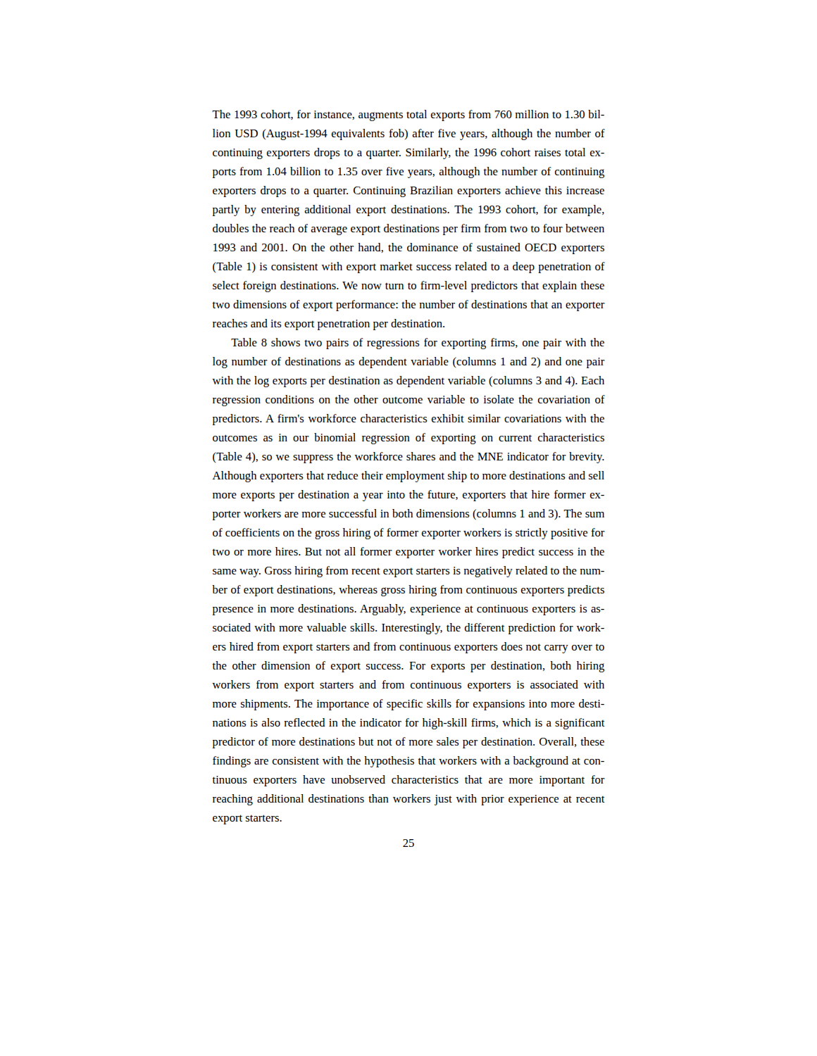The 1993 cohort, for instance, augments total exports from 760 million to 1.30 billion USD (August-1994 equivalents fob) after five years, although the number of continuing exporters drops to a quarter. Similarly, the 1996 cohort raises total exports from 1.04 billion to 1.35 over five years, although the number of continuing exporters drops to a quarter. Continuing Brazilian exporters achieve this increase partly by entering additional export destinations. The 1993 cohort, for example, doubles the reach of average export destinations per firm from two to four between 1993 and 2001. On the other hand, the dominance of sustained OECD exporters (Table 1) is consistent with export market success related to a deep penetration of select foreign destinations. We now turn to firm-level predictors that explain these two dimensions of export performance: the number of destinations that an exporter reaches and its export penetration per destination.
Table 8 shows two pairs of regressions for exporting firms, one pair with the log number of destinations as dependent variable (columns 1 and 2) and one pair with the log exports per destination as dependent variable (columns 3 and 4). Each regression conditions on the other outcome variable to isolate the covariation of predictors. A firm's workforce characteristics exhibit similar covariations with the outcomes as in our binomial regression of exporting on current characteristics (Table 4), so we suppress the workforce shares and the MNE indicator for brevity. Although exporters that reduce their employment ship to more destinations and sell more exports per destination a year into the future, exporters that hire former exporter workers are more successful in both dimensions (columns 1 and 3). The sum of coefficients on the gross hiring of former exporter workers is strictly positive for two or more hires. But not all former exporter worker hires predict success in the same way. Gross hiring from recent export starters is negatively related to the number of export destinations, whereas gross hiring from continuous exporters predicts presence in more destinations. Arguably, experience at continuous exporters is associated with more valuable skills. Interestingly, the different prediction for workers hired from export starters and from continuous exporters does not carry over to the other dimension of export success. For exports per destination, both hiring workers from export starters and from continuous exporters is associated with more shipments. The importance of specific skills for expansions into more destinations is also reflected in the indicator for high-skill firms, which is a significant predictor of more destinations but not of more sales per destination. Overall, these findings are consistent with the hypothesis that workers with a background at continuous exporters have unobserved characteristics that are more important for reaching additional destinations than workers just with prior experience at recent export starters.
25